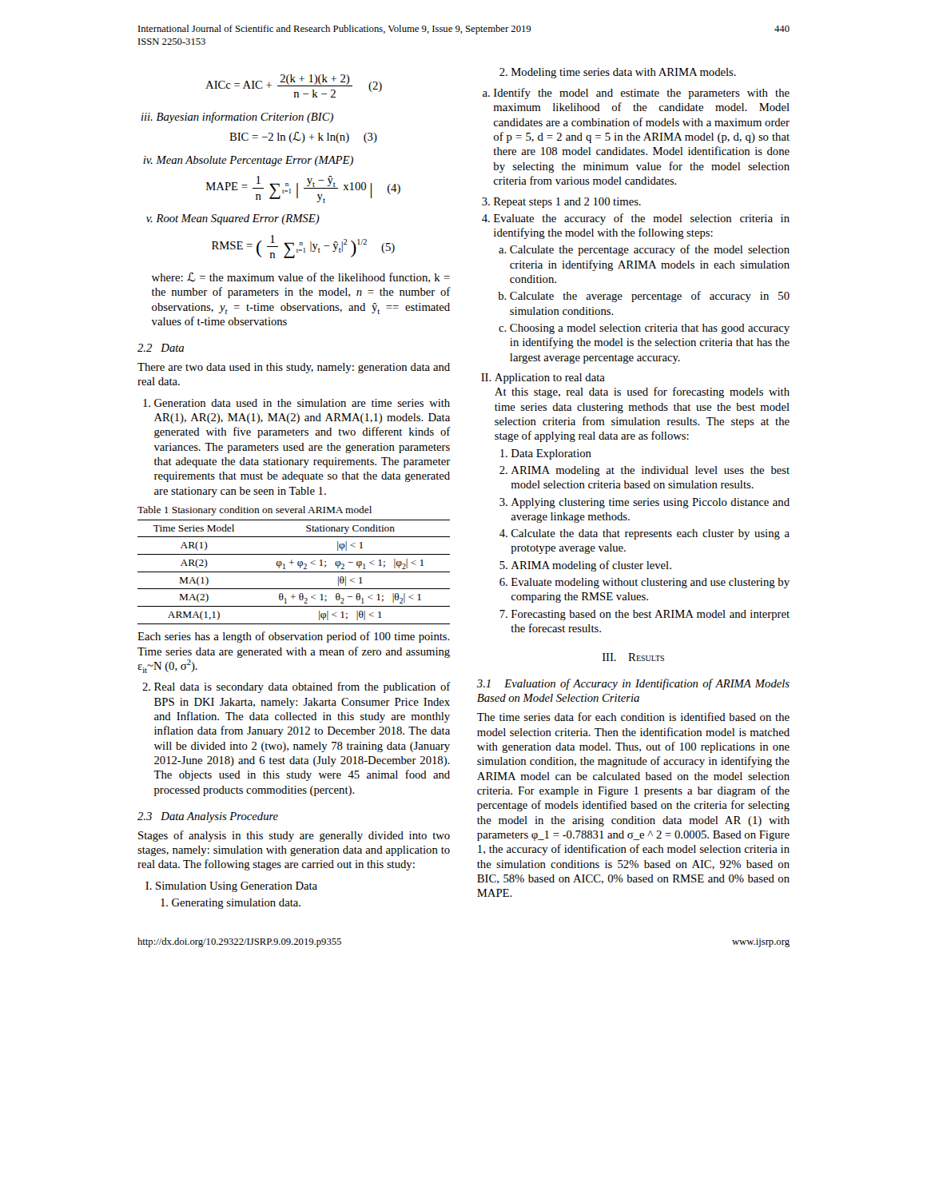International Journal of Scientific and Research Publications, Volume 9, Issue 9, September 2019
ISSN 2250-3153
440
AICc = AIC + 2(k + 1)(k + 2) n − k − 2
(2)
Bayesian information Criterion (BIC) BIC = −2 ln (ℒ) + k ln(n) (3)
Mean Absolute Percentage Error (MAPE) MAPE = 1 n ∑n
t=1 | yt − ŷt yt x100 | (4)
Root Mean Squared Error (RMSE) RMSE = ( 1 n ∑n
t=1 |yt − ŷt|2 )1/2 (5)
where: ℒ = the maximum value of the likelihood function, k = the number of parameters in the model, n = the number of observations, yt = t-time observations, and ŷt == estimated values of t-time observations
2.2 Data
There are two data used in this study, namely: generation data and real data.
Generation data used in the simulation are time series with AR(1), AR(2), MA(1), MA(2) and ARMA(1,1) models. Data generated with five parameters and two different kinds of variances. The parameters used are the generation parameters that adequate the data stationary requirements. The parameter requirements that must be adequate so that the data generated are stationary can be seen in Table 1.
Table 1 Stasionary condition on several ARIMA model
| Time Series Model | Stationary Condition |
| --- | --- |
| AR(1) | /φ/ < 1 |
| AR(2) | φ 1 + φ 2 < 1; φ 2 − φ 1 < 1; /φ 2 / < 1 |
| MA(1) | /θ/ < 1 |
| MA(2) | θ 1 + θ 2 < 1; θ 2 − θ 1 < 1; /θ 2 / < 1 |
| ARMA(1,1) | /φ/ < 1; /θ/ < 1 |
Each series has a length of observation period of 100 time points. Time series data are generated with a mean of zero and assuming εit~N (0, σ2).
Real data is secondary data obtained from the publication of BPS in DKI Jakarta, namely: Jakarta Consumer Price Index and Inflation. The data collected in this study are monthly inflation data from January 2012 to December 2018. The data will be divided into 2 (two), namely 78 training data (January 2012-June 2018) and 6 test data (July 2018-December 2018). The objects used in this study were 45 animal food and processed products commodities (percent).
2.3 Data Analysis Procedure
Stages of analysis in this study are generally divided into two stages, namely: simulation with generation data and application to real data. The following stages are carried out in this study:
Simulation Using Generation Data
Generating simulation data.
Modeling time series data with ARIMA models.
Identify the model and estimate the parameters with the maximum likelihood of the candidate model. Model candidates are a combination of models with a maximum order of p = 5, d = 2 and q = 5 in the ARIMA model (p, d, q) so that there are 108 model candidates. Model identification is done by selecting the minimum value for the model selection criteria from various model candidates.
Repeat steps 1 and 2 100 times.
Evaluate the accuracy of the model selection criteria in identifying the model with the following steps:
Calculate the percentage accuracy of the model selection criteria in identifying ARIMA models in each simulation condition.
Calculate the average percentage of accuracy in 50 simulation conditions.
Choosing a model selection criteria that has good accuracy in identifying the model is the selection criteria that has the largest average percentage accuracy.
Application to real data
At this stage, real data is used for forecasting models with time series data clustering methods that use the best model selection criteria from simulation results. The steps at the stage of applying real data are as follows:
Data Exploration
ARIMA modeling at the individual level uses the best model selection criteria based on simulation results.
Applying clustering time series using Piccolo distance and average linkage methods.
Calculate the data that represents each cluster by using a prototype average value.
ARIMA modeling of cluster level.
Evaluate modeling without clustering and use clustering by comparing the RMSE values.
Forecasting based on the best ARIMA model and interpret the forecast results.
III. Results
3.1 Evaluation of Accuracy in Identification of ARIMA Models Based on Model Selection Criteria
The time series data for each condition is identified based on the model selection criteria. Then the identification model is matched with generation data model. Thus, out of 100 replications in one simulation condition, the magnitude of accuracy in identifying the ARIMA model can be calculated based on the model selection criteria. For example in Figure 1 presents a bar diagram of the percentage of models identified based on the criteria for selecting the model in the arising condition data model AR (1) with parameters φ_1 = -0.78831 and σ_e ^ 2 = 0.0005. Based on Figure 1, the accuracy of identification of each model selection criteria in the simulation conditions is 52% based on AIC, 92% based on BIC, 58% based on AICC, 0% based on RMSE and 0% based on MAPE.
http://dx.doi.org/10.29322/IJSRP.9.09.2019.p9355
www.ijsrp.org